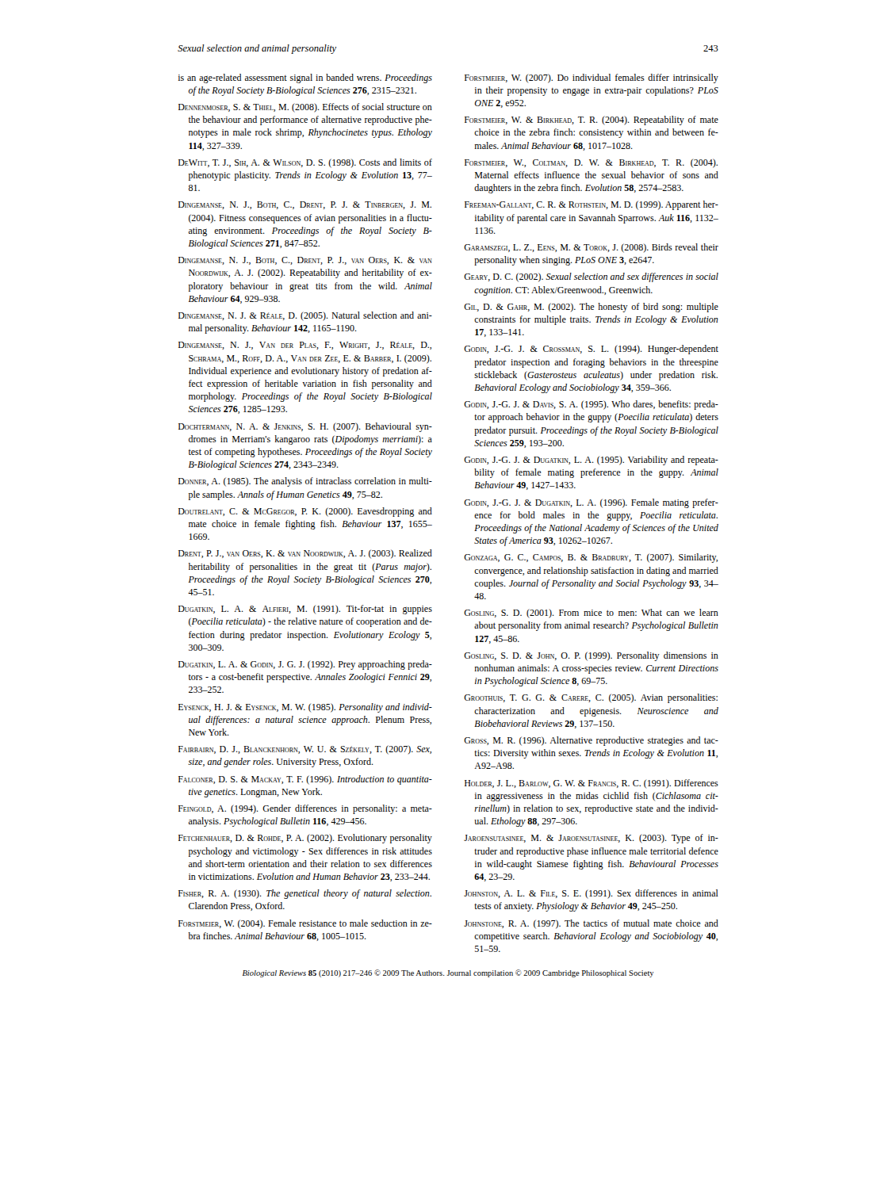Sexual selection and animal personality 243
is an age-related assessment signal in banded wrens. Proceedings of the Royal Society B-Biological Sciences 276, 2315–2321.
Dennenmoser, S. & Thiel, M. (2008). Effects of social structure on the behaviour and performance of alternative reproductive phenotypes in male rock shrimp, Rhynchocinetes typus. Ethology 114, 327–339.
DeWitt, T. J., Sih, A. & Wilson, D. S. (1998). Costs and limits of phenotypic plasticity. Trends in Ecology & Evolution 13, 77–81.
Dingemanse, N. J., Both, C., Drent, P. J. & Tinbergen, J. M. (2004). Fitness consequences of avian personalities in a fluctuating environment. Proceedings of the Royal Society B-Biological Sciences 271, 847–852.
Dingemanse, N. J., Both, C., Drent, P. J., van Oers, K. & van Noordwijk, A. J. (2002). Repeatability and heritability of exploratory behaviour in great tits from the wild. Animal Behaviour 64, 929–938.
Dingemanse, N. J. & Réale, D. (2005). Natural selection and animal personality. Behaviour 142, 1165–1190.
Dingemanse, N. J., Van der Plas, F., Wright, J., Réale, D., Schrama, M., Roff, D. A., Van der Zee, E. & Barber, I. (2009). Individual experience and evolutionary history of predation affect expression of heritable variation in fish personality and morphology. Proceedings of the Royal Society B-Biological Sciences 276, 1285–1293.
Dochtermann, N. A. & Jenkins, S. H. (2007). Behavioural syndromes in Merriam's kangaroo rats (Dipodomys merriami): a test of competing hypotheses. Proceedings of the Royal Society B-Biological Sciences 274, 2343–2349.
Donner, A. (1985). The analysis of intraclass correlation in multiple samples. Annals of Human Genetics 49, 75–82.
Doutrelant, C. & McGregor, P. K. (2000). Eavesdropping and mate choice in female fighting fish. Behaviour 137, 1655–1669.
Drent, P. J., van Oers, K. & van Noordwijk, A. J. (2003). Realized heritability of personalities in the great tit (Parus major). Proceedings of the Royal Society B-Biological Sciences 270, 45–51.
Dugatkin, L. A. & Alfieri, M. (1991). Tit-for-tat in guppies (Poecilia reticulata) - the relative nature of cooperation and defection during predator inspection. Evolutionary Ecology 5, 300–309.
Dugatkin, L. A. & Godin, J. G. J. (1992). Prey approaching predators - a cost-benefit perspective. Annales Zoologici Fennici 29, 233–252.
Eysenck, H. J. & Eysenck, M. W. (1985). Personality and individual differences: a natural science approach. Plenum Press, New York.
Fairbairn, D. J., Blanckenhorn, W. U. & Székely, T. (2007). Sex, size, and gender roles. University Press, Oxford.
Falconer, D. S. & Mackay, T. F. (1996). Introduction to quantitative genetics. Longman, New York.
Feingold, A. (1994). Gender differences in personality: a meta-analysis. Psychological Bulletin 116, 429–456.
Fetchenhauer, D. & Rohde, P. A. (2002). Evolutionary personality psychology and victimology - Sex differences in risk attitudes and short-term orientation and their relation to sex differences in victimizations. Evolution and Human Behavior 23, 233–244.
Fisher, R. A. (1930). The genetical theory of natural selection. Clarendon Press, Oxford.
Forstmeier, W. (2004). Female resistance to male seduction in zebra finches. Animal Behaviour 68, 1005–1015.
Forstmeier, W. (2007). Do individual females differ intrinsically in their propensity to engage in extra-pair copulations? PLoS ONE 2, e952.
Forstmeier, W. & Birkhead, T. R. (2004). Repeatability of mate choice in the zebra finch: consistency within and between females. Animal Behaviour 68, 1017–1028.
Forstmeier, W., Coltman, D. W. & Birkhead, T. R. (2004). Maternal effects influence the sexual behavior of sons and daughters in the zebra finch. Evolution 58, 2574–2583.
Freeman-Gallant, C. R. & Rothstein, M. D. (1999). Apparent heritability of parental care in Savannah Sparrows. Auk 116, 1132–1136.
Garamszegi, L. Z., Eens, M. & Torok, J. (2008). Birds reveal their personality when singing. PLoS ONE 3, e2647.
Geary, D. C. (2002). Sexual selection and sex differences in social cognition. CT: Ablex/Greenwood., Greenwich.
Gil, D. & Gahr, M. (2002). The honesty of bird song: multiple constraints for multiple traits. Trends in Ecology & Evolution 17, 133–141.
Godin, J.-G. J. & Crossman, S. L. (1994). Hunger-dependent predator inspection and foraging behaviors in the threespine stickleback (Gasterosteus aculeatus) under predation risk. Behavioral Ecology and Sociobiology 34, 359–366.
Godin, J.-G. J. & Davis, S. A. (1995). Who dares, benefits: predator approach behavior in the guppy (Poecilia reticulata) deters predator pursuit. Proceedings of the Royal Society B-Biological Sciences 259, 193–200.
Godin, J.-G. J. & Dugatkin, L. A. (1995). Variability and repeatability of female mating preference in the guppy. Animal Behaviour 49, 1427–1433.
Godin, J.-G. J. & Dugatkin, L. A. (1996). Female mating preference for bold males in the guppy, Poecilia reticulata. Proceedings of the National Academy of Sciences of the United States of America 93, 10262–10267.
Gonzaga, G. C., Campos, B. & Bradbury, T. (2007). Similarity, convergence, and relationship satisfaction in dating and married couples. Journal of Personality and Social Psychology 93, 34–48.
Gosling, S. D. (2001). From mice to men: What can we learn about personality from animal research? Psychological Bulletin 127, 45–86.
Gosling, S. D. & John, O. P. (1999). Personality dimensions in nonhuman animals: A cross-species review. Current Directions in Psychological Science 8, 69–75.
Groothuis, T. G. G. & Carere, C. (2005). Avian personalities: characterization and epigenesis. Neuroscience and Biobehavioral Reviews 29, 137–150.
Gross, M. R. (1996). Alternative reproductive strategies and tactics: Diversity within sexes. Trends in Ecology & Evolution 11, A92–A98.
Holder, J. L., Barlow, G. W. & Francis, R. C. (1991). Differences in aggressiveness in the midas cichlid fish (Cichlasoma citrinellum) in relation to sex, reproductive state and the individual. Ethology 88, 297–306.
Jaroensutasinee, M. & Jaroensutasinee, K. (2003). Type of intruder and reproductive phase influence male territorial defence in wild-caught Siamese fighting fish. Behavioural Processes 64, 23–29.
Johnston, A. L. & File, S. E. (1991). Sex differences in animal tests of anxiety. Physiology & Behavior 49, 245–250.
Johnstone, R. A. (1997). The tactics of mutual mate choice and competitive search. Behavioral Ecology and Sociobiology 40, 51–59.
Biological Reviews 85 (2010) 217–246 © 2009 The Authors. Journal compilation © 2009 Cambridge Philosophical Society